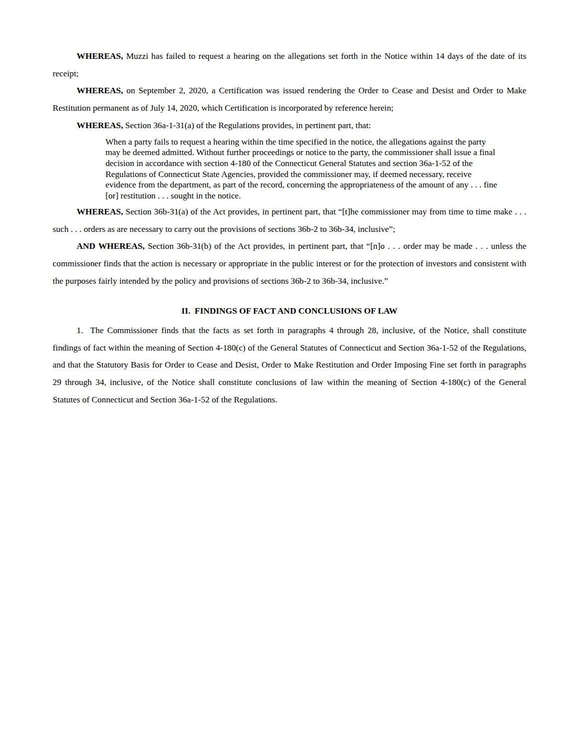WHEREAS, Muzzi has failed to request a hearing on the allegations set forth in the Notice within 14 days of the date of its receipt;
WHEREAS, on September 2, 2020, a Certification was issued rendering the Order to Cease and Desist and Order to Make Restitution permanent as of July 14, 2020, which Certification is incorporated by reference herein;
WHEREAS, Section 36a-1-31(a) of the Regulations provides, in pertinent part, that:
When a party fails to request a hearing within the time specified in the notice, the allegations against the party may be deemed admitted. Without further proceedings or notice to the party, the commissioner shall issue a final decision in accordance with section 4-180 of the Connecticut General Statutes and section 36a-1-52 of the Regulations of Connecticut State Agencies, provided the commissioner may, if deemed necessary, receive evidence from the department, as part of the record, concerning the appropriateness of the amount of any . . . fine [or] restitution . . . sought in the notice.
WHEREAS, Section 36b-31(a) of the Act provides, in pertinent part, that “[t]he commissioner may from time to time make . . . such . . . orders as are necessary to carry out the provisions of sections 36b-2 to 36b-34, inclusive”;
AND WHEREAS, Section 36b-31(b) of the Act provides, in pertinent part, that “[n]o . . . order may be made . . . unless the commissioner finds that the action is necessary or appropriate in the public interest or for the protection of investors and consistent with the purposes fairly intended by the policy and provisions of sections 36b-2 to 36b-34, inclusive.”
II. FINDINGS OF FACT AND CONCLUSIONS OF LAW
1. The Commissioner finds that the facts as set forth in paragraphs 4 through 28, inclusive, of the Notice, shall constitute findings of fact within the meaning of Section 4-180(c) of the General Statutes of Connecticut and Section 36a-1-52 of the Regulations, and that the Statutory Basis for Order to Cease and Desist, Order to Make Restitution and Order Imposing Fine set forth in paragraphs 29 through 34, inclusive, of the Notice shall constitute conclusions of law within the meaning of Section 4-180(c) of the General Statutes of Connecticut and Section 36a-1-52 of the Regulations.